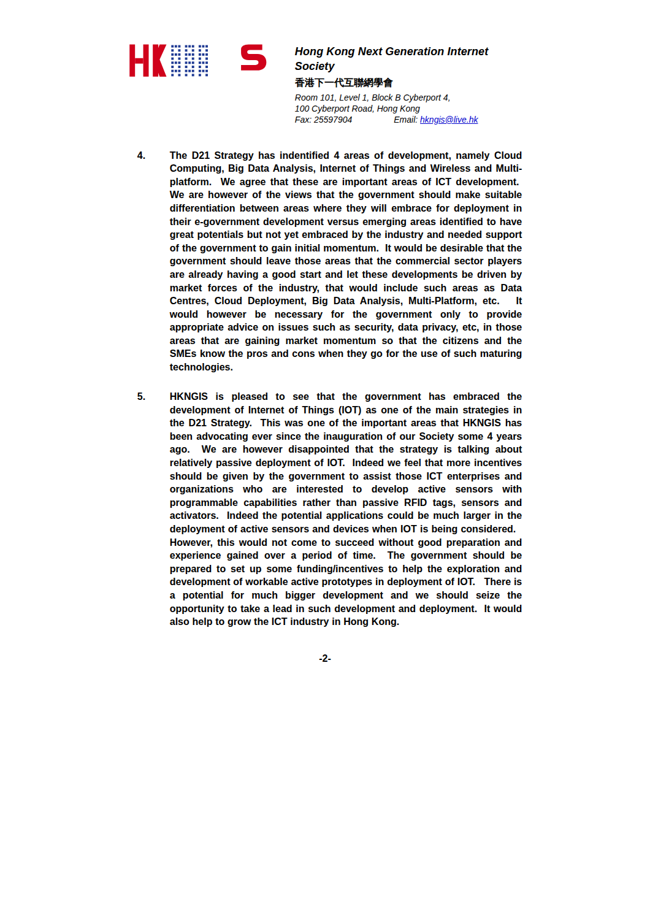Hong Kong Next Generation Internet Society
香港下一代互聯網學會
Room 101, Level 1, Block B Cyberport 4,
100 Cyberport Road, Hong Kong
Fax: 25597904 Email: hkngis@live.hk
4.
The D21 Strategy has indentified 4 areas of development, namely Cloud Computing, Big Data Analysis, Internet of Things and Wireless and Multi-platform. We agree that these are important areas of ICT development. We are however of the views that the government should make suitable differentiation between areas where they will embrace for deployment in their e-government development versus emerging areas identified to have great potentials but not yet embraced by the industry and needed support of the government to gain initial momentum. It would be desirable that the government should leave those areas that the commercial sector players are already having a good start and let these developments be driven by market forces of the industry, that would include such areas as Data Centres, Cloud Deployment, Big Data Analysis, Multi-Platform, etc. It would however be necessary for the government only to provide appropriate advice on issues such as security, data privacy, etc, in those areas that are gaining market momentum so that the citizens and the SMEs know the pros and cons when they go for the use of such maturing technologies.
5.
HKNGIS is pleased to see that the government has embraced the development of Internet of Things (IOT) as one of the main strategies in the D21 Strategy. This was one of the important areas that HKNGIS has been advocating ever since the inauguration of our Society some 4 years ago. We are however disappointed that the strategy is talking about relatively passive deployment of IOT. Indeed we feel that more incentives should be given by the government to assist those ICT enterprises and organizations who are interested to develop active sensors with programmable capabilities rather than passive RFID tags, sensors and activators. Indeed the potential applications could be much larger in the deployment of active sensors and devices when IOT is being considered. However, this would not come to succeed without good preparation and experience gained over a period of time. The government should be prepared to set up some funding/incentives to help the exploration and development of workable active prototypes in deployment of IOT. There is a potential for much bigger development and we should seize the opportunity to take a lead in such development and deployment. It would also help to grow the ICT industry in Hong Kong.
-2-